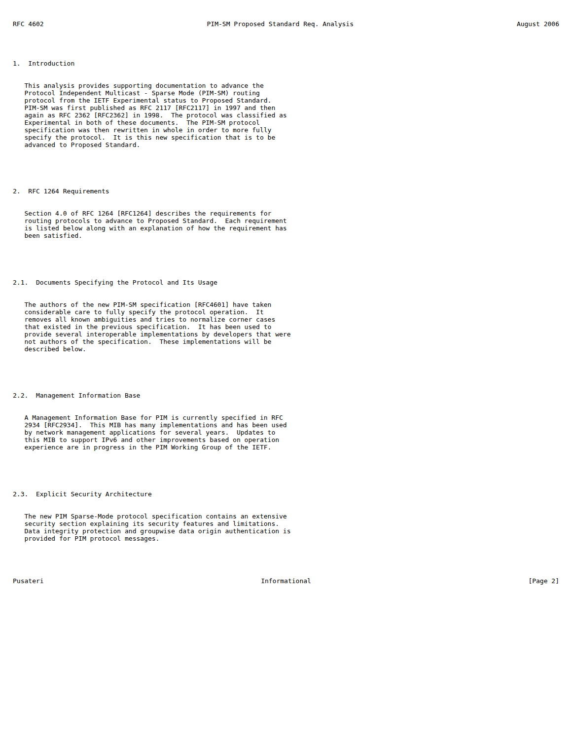RFC 4602 PIM-SM Proposed Standard Req. Analysis August 2006
1. Introduction
This analysis provides supporting documentation to advance the Protocol Independent Multicast - Sparse Mode (PIM-SM) routing protocol from the IETF Experimental status to Proposed Standard. PIM-SM was first published as RFC 2117 [RFC2117] in 1997 and then again as RFC 2362 [RFC2362] in 1998. The protocol was classified as Experimental in both of these documents. The PIM-SM protocol specification was then rewritten in whole in order to more fully specify the protocol. It is this new specification that is to be advanced to Proposed Standard.
2. RFC 1264 Requirements
Section 4.0 of RFC 1264 [RFC1264] describes the requirements for routing protocols to advance to Proposed Standard. Each requirement is listed below along with an explanation of how the requirement has been satisfied.
2.1. Documents Specifying the Protocol and Its Usage
The authors of the new PIM-SM specification [RFC4601] have taken considerable care to fully specify the protocol operation. It removes all known ambiguities and tries to normalize corner cases that existed in the previous specification. It has been used to provide several interoperable implementations by developers that were not authors of the specification. These implementations will be described below.
2.2. Management Information Base
A Management Information Base for PIM is currently specified in RFC 2934 [RFC2934]. This MIB has many implementations and has been used by network management applications for several years. Updates to this MIB to support IPv6 and other improvements based on operation experience are in progress in the PIM Working Group of the IETF.
2.3. Explicit Security Architecture
The new PIM Sparse-Mode protocol specification contains an extensive security section explaining its security features and limitations. Data integrity protection and groupwise data origin authentication is provided for PIM protocol messages.
Pusateri Informational [Page 2]